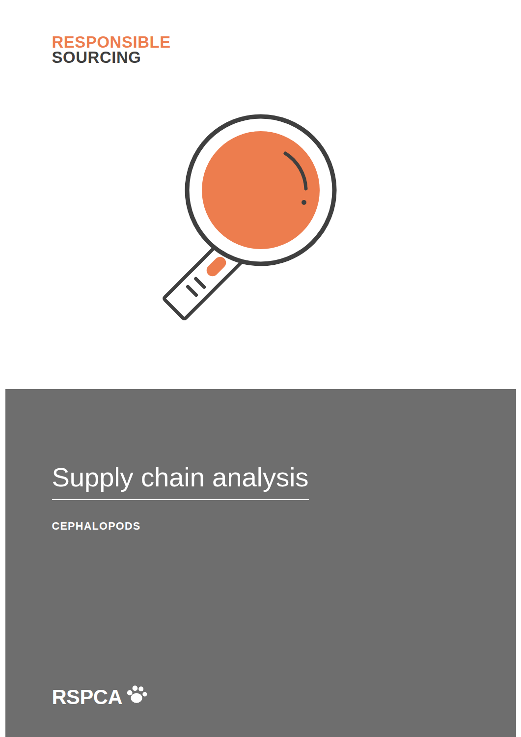Responsible Sourcing
Supply chain analysis
Cephalopods
RSPCA